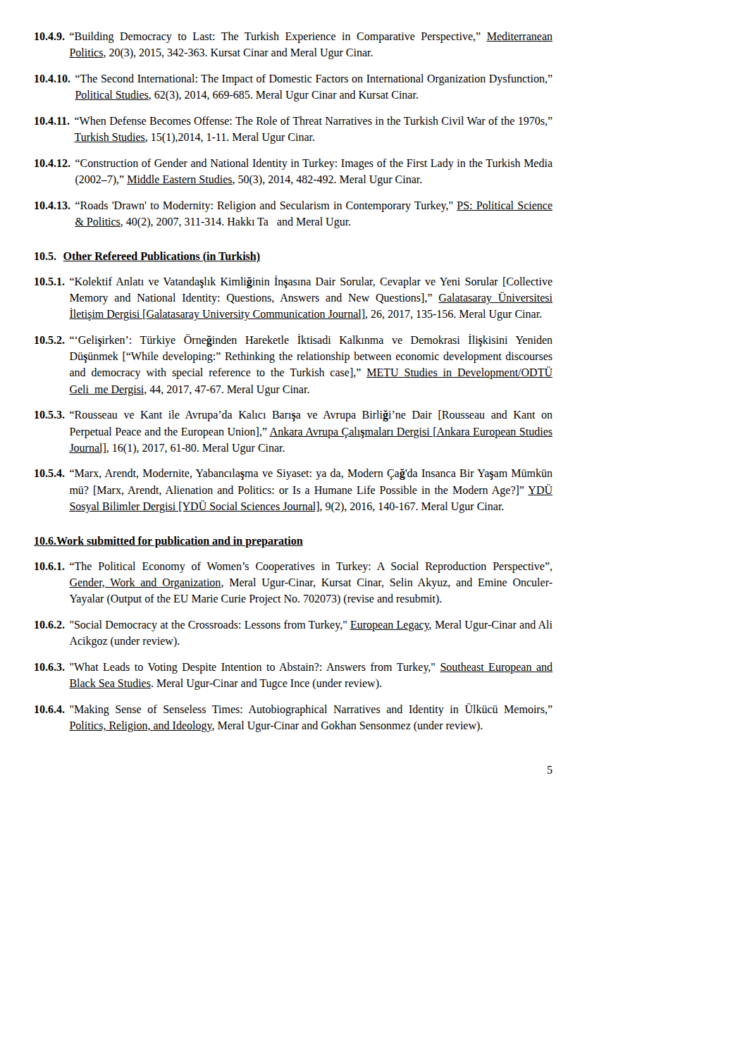10.4.9. “Building Democracy to Last: The Turkish Experience in Comparative Perspective,” Mediterranean Politics, 20(3), 2015, 342-363. Kursat Cinar and Meral Ugur Cinar.
10.4.10. “The Second International: The Impact of Domestic Factors on International Organization Dysfunction,” Political Studies, 62(3), 2014, 669-685. Meral Ugur Cinar and Kursat Cinar.
10.4.11. “When Defense Becomes Offense: The Role of Threat Narratives in the Turkish Civil War of the 1970s,” Turkish Studies, 15(1),2014, 1-11. Meral Ugur Cinar.
10.4.12. “Construction of Gender and National Identity in Turkey: Images of the First Lady in the Turkish Media (2002–7),” Middle Eastern Studies, 50(3), 2014, 482-492. Meral Ugur Cinar.
10.4.13. “Roads 'Drawn' to Modernity: Religion and Secularism in Contemporary Turkey," PS: Political Science & Politics, 40(2), 2007, 311-314. Hakkı Ta and Meral Ugur.
10.5. Other Refereed Publications (in Turkish)
10.5.1. “Kolektif Anlatı ve Vatandaşlık Kimliğinin İnşasına Dair Sorular, Cevaplar ve Yeni Sorular [Collective Memory and National Identity: Questions, Answers and New Questions],” Galatasaray Üniversitesi İletişim Dergisi [Galatasaray University Communication Journal], 26, 2017, 135-156. Meral Ugur Cinar.
10.5.2. “‘Gelişirken’: Türkiye Örneğinden Hareketle İktisadi Kalkınma ve Demokrasi İlişkisini Yeniden Düşünmek [“While developing:” Rethinking the relationship between economic development discourses and democracy with special reference to the Turkish case],” METU Studies in Development/ODTÜ Geli me Dergisi, 44, 2017, 47-67. Meral Ugur Cinar.
10.5.3. “Rousseau ve Kant ile Avrupa’da Kalıcı Barışa ve Avrupa Birliği’ne Dair [Rousseau and Kant on Perpetual Peace and the European Union],” Ankara Avrupa Çalışmaları Dergisi [Ankara European Studies Journal], 16(1), 2017, 61-80. Meral Ugur Cinar.
10.5.4. “Marx, Arendt, Modernite, Yabancılaşma ve Siyaset: ya da, Modern Çağ'da Insanca Bir Yaşam Mümkün mü? [Marx, Arendt, Alienation and Politics: or Is a Humane Life Possible in the Modern Age?]” YDÜ Sosyal Bilimler Dergisi [YDÜ Social Sciences Journal], 9(2), 2016, 140-167. Meral Ugur Cinar.
10.6.Work submitted for publication and in preparation
10.6.1. “The Political Economy of Women’s Cooperatives in Turkey: A Social Reproduction Perspective”, Gender, Work and Organization, Meral Ugur-Cinar, Kursat Cinar, Selin Akyuz, and Emine Onculer-Yayalar (Output of the EU Marie Curie Project No. 702073) (revise and resubmit).
10.6.2. "Social Democracy at the Crossroads: Lessons from Turkey," European Legacy, Meral Ugur-Cinar and Ali Acikgoz (under review).
10.6.3. "What Leads to Voting Despite Intention to Abstain?: Answers from Turkey," Southeast European and Black Sea Studies. Meral Ugur-Cinar and Tugce Ince (under review).
10.6.4. "Making Sense of Senseless Times: Autobiographical Narratives and Identity in Ülkücü Memoirs,” Politics, Religion, and Ideology, Meral Ugur-Cinar and Gokhan Sensonmez (under review).
5